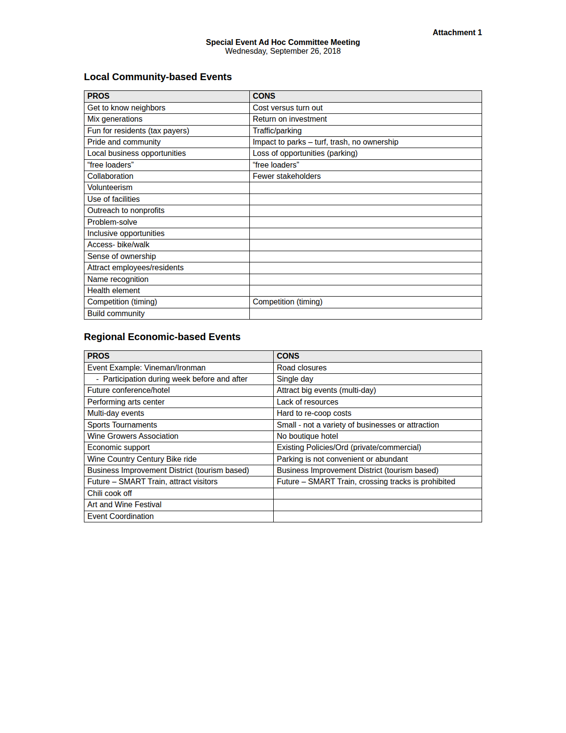Attachment 1
Special Event Ad Hoc Committee Meeting
Wednesday, September 26, 2018
Local Community-based Events
| PROS | CONS |
| --- | --- |
| Get to know neighbors | Cost versus turn out |
| Mix generations | Return on investment |
| Fun for residents (tax payers) | Traffic/parking |
| Pride and community | Impact to parks – turf, trash, no ownership |
| Local business opportunities | Loss of opportunities (parking) |
| “free loaders” | “free loaders” |
| Collaboration | Fewer stakeholders |
| Volunteerism | |
| Use of facilities | |
| Outreach to nonprofits | |
| Problem-solve | |
| Inclusive opportunities | |
| Access- bike/walk | |
| Sense of ownership | |
| Attract employees/residents | |
| Name recognition | |
| Health element | |
| Competition (timing) | Competition (timing) |
| Build community | |
Regional Economic-based Events
| PROS | CONS |
| --- | --- |
| Event Example: Vineman/Ironman | Road closures |
| - Participation during week before and after | Single day |
| Future conference/hotel | Attract big events (multi-day) |
| Performing arts center | Lack of resources |
| Multi-day events | Hard to re-coop costs |
| Sports Tournaments | Small - not a variety of businesses or attraction |
| Wine Growers Association | No boutique hotel |
| Economic support | Existing Policies/Ord (private/commercial) |
| Wine Country Century Bike ride | Parking is not convenient or abundant |
| Business Improvement District (tourism based) | Business Improvement District (tourism based) |
| Future – SMART Train, attract visitors | Future – SMART Train, crossing tracks is prohibited |
| Chili cook off | |
| Art and Wine Festival | |
| Event Coordination | |